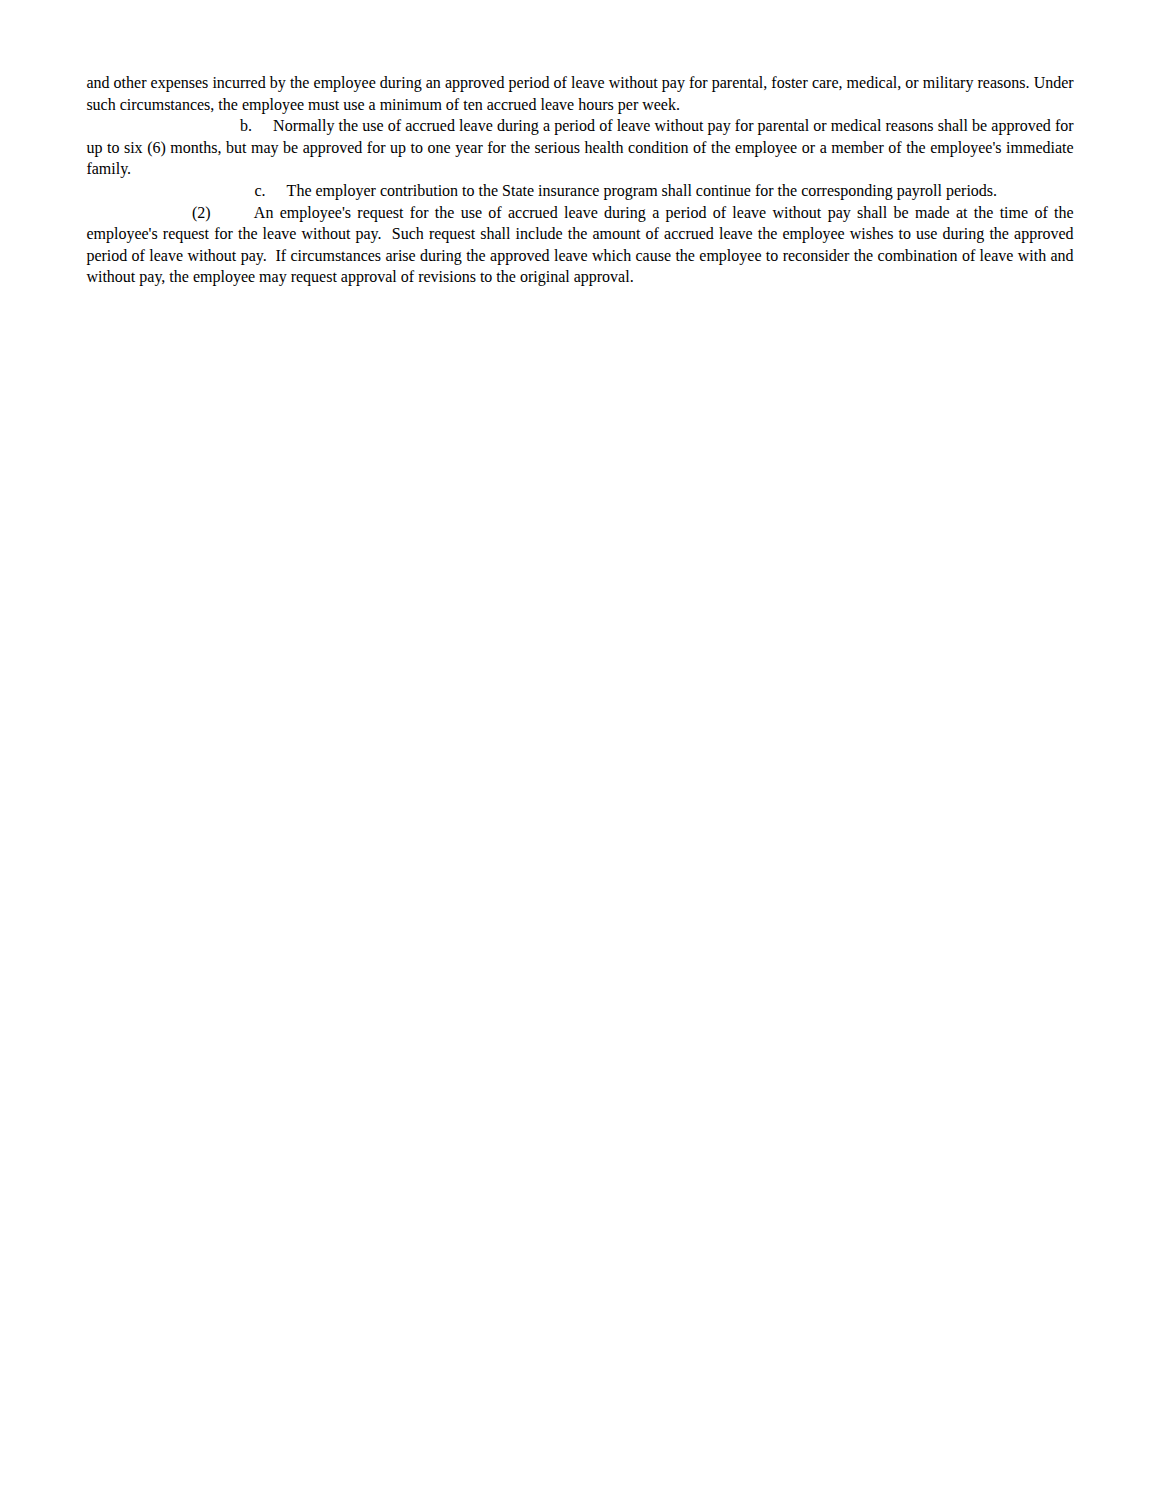and other expenses incurred by the employee during an approved period of leave without pay for parental, foster care, medical, or military reasons. Under such circumstances, the employee must use a minimum of ten accrued leave hours per week.
b. Normally the use of accrued leave during a period of leave without pay for parental or medical reasons shall be approved for up to six (6) months, but may be approved for up to one year for the serious health condition of the employee or a member of the employee's immediate family.
c. The employer contribution to the State insurance program shall continue for the corresponding payroll periods.
(2) An employee's request for the use of accrued leave during a period of leave without pay shall be made at the time of the employee's request for the leave without pay. Such request shall include the amount of accrued leave the employee wishes to use during the approved period of leave without pay. If circumstances arise during the approved leave which cause the employee to reconsider the combination of leave with and without pay, the employee may request approval of revisions to the original approval.